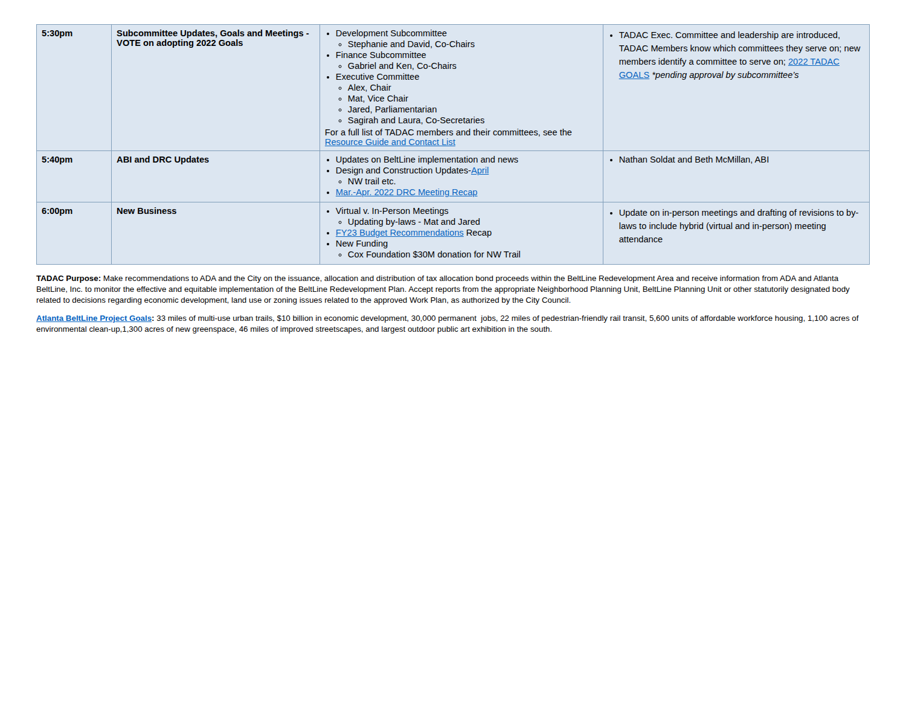| 5:30pm | Subcommittee Updates, Goals and Meetings - VOTE on adopting 2022 Goals | Development Subcommittee Stephanie and David, Co-Chairs Finance Subcommittee Gabriel and Ken, Co-Chairs Executive Committee Alex, Chair Mat, Vice Chair Jared, Parliamentarian Sagirah and Laura, Co-Secretaries For a full list of TADAC members and their committees, see the Resource Guide and Contact List | TADAC Exec. Committee and leadership are introduced, TADAC Members know which committees they serve on; new members identify a committee to serve on; 2022 TADAC GOALS *pending approval by subcommittee’s |
| 5:40pm | ABI and DRC Updates | Updates on BeltLine implementation and news Design and Construction Updates- April NW trail etc. Mar.-Apr. 2022 DRC Meeting Recap | Nathan Soldat and Beth McMillan, ABI |
| 6:00pm | New Business | Virtual v. In-Person Meetings Updating by-laws - Mat and Jared FY23 Budget Recommendations Recap New Funding Cox Foundation $30M donation for NW Trail | Update on in-person meetings and drafting of revisions to by-laws to include hybrid (virtual and in-person) meeting attendance |
TADAC Purpose: Make recommendations to ADA and the City on the issuance, allocation and distribution of tax allocation bond proceeds within the BeltLine Redevelopment Area and receive information from ADA and Atlanta BeltLine, Inc. to monitor the effective and equitable implementation of the BeltLine Redevelopment Plan. Accept reports from the appropriate Neighborhood Planning Unit, BeltLine Planning Unit or other statutorily designated body related to decisions regarding economic development, land use or zoning issues related to the approved Work Plan, as authorized by the City Council.
Atlanta BeltLine Project Goals: 33 miles of multi-use urban trails, $10 billion in economic development, 30,000 permanent jobs, 22 miles of pedestrian-friendly rail transit, 5,600 units of affordable workforce housing, 1,100 acres of environmental clean-up,1,300 acres of new greenspace, 46 miles of improved streetscapes, and largest outdoor public art exhibition in the south.